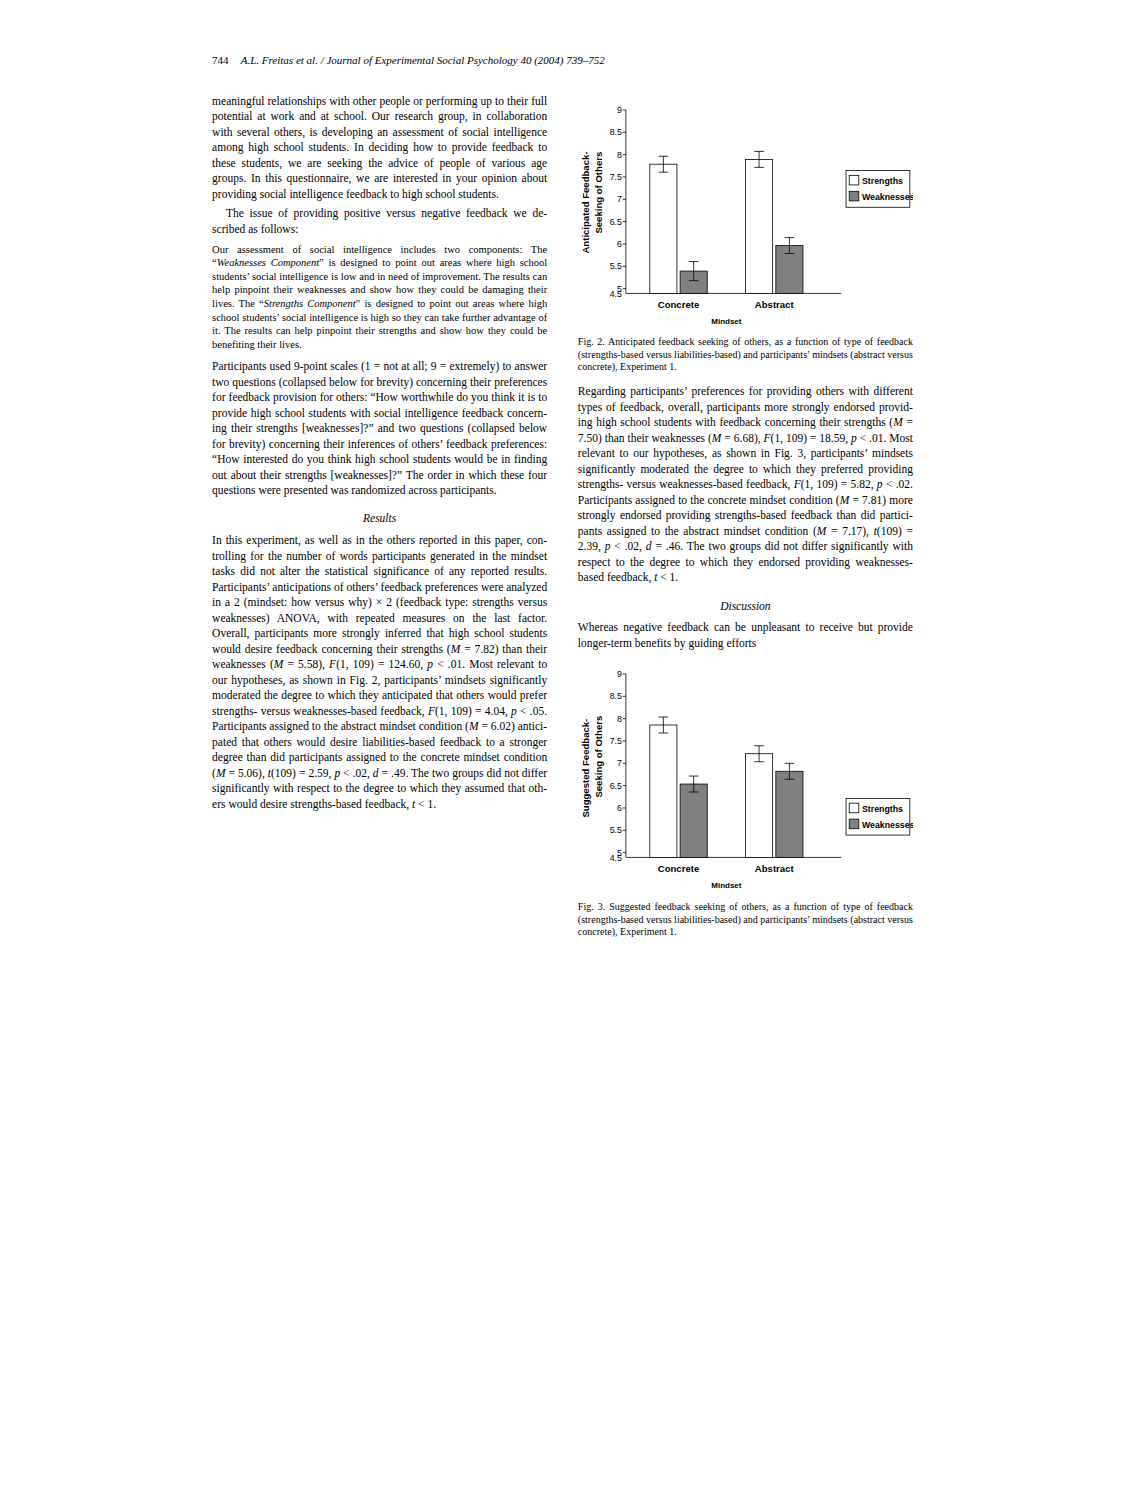744
A.L. Freitas et al. / Journal of Experimental Social Psychology 40 (2004) 739–752
meaningful relationships with other people or performing up to their full potential at work and at school. Our research group, in collaboration with several others, is developing an assessment of social intelligence among high school students. In deciding how to provide feedback to these students, we are seeking the advice of people of various age groups. In this questionnaire, we are interested in your opinion about providing social intelligence feedback to high school students.
The issue of providing positive versus negative feedback we described as follows:
Our assessment of social intelligence includes two components: The “Weaknesses Component” is designed to point out areas where high school students’ social intelligence is low and in need of improvement. The results can help pinpoint their weaknesses and show how they could be damaging their lives. The “Strengths Component” is designed to point out areas where high school students’ social intelligence is high so they can take further advantage of it. The results can help pinpoint their strengths and show how they could be benefiting their lives.
Participants used 9-point scales (1 = not at all; 9 = extremely) to answer two questions (collapsed below for brevity) concerning their preferences for feedback provision for others: “How worthwhile do you think it is to provide high school students with social intelligence feedback concerning their strengths [weaknesses]?” and two questions (collapsed below for brevity) concerning their inferences of others’ feedback preferences: “How interested do you think high school students would be in finding out about their strengths [weaknesses]?” The order in which these four questions were presented was randomized across participants.
Results
In this experiment, as well as in the others reported in this paper, controlling for the number of words participants generated in the mindset tasks did not alter the statistical significance of any reported results. Participants’ anticipations of others’ feedback preferences were analyzed in a 2 (mindset: how versus why) × 2 (feedback type: strengths versus weaknesses) ANOVA, with repeated measures on the last factor. Overall, participants more strongly inferred that high school students would desire feedback concerning their strengths (M = 7.82) than their weaknesses (M = 5.58), F(1, 109) = 124.60, p < .01. Most relevant to our hypotheses, as shown in Fig. 2, participants’ mindsets significantly moderated the degree to which they anticipated that others would prefer strengths- versus weaknesses-based feedback, F(1, 109) = 4.04, p < .05. Participants assigned to the abstract mindset condition (M = 6.02) anticipated that others would desire liabilities-based feedback to a stronger degree than did participants assigned to the concrete mindset condition (M = 5.06), t(109) = 2.59, p < .02, d = .49. The two groups did not differ significantly with respect to the degree to which they assumed that others would desire strengths-based feedback, t < 1.
Anticipated Feedback- Seeking of Others 9 8.5 8 7.5 7 6.5 6 5.5 5 4.5 Concrete Abstract Mindset Strengths Weaknesses
Fig. 2. Anticipated feedback seeking of others, as a function of type of feedback (strengths-based versus liabilities-based) and participants’ mindsets (abstract versus concrete), Experiment 1.
Regarding participants’ preferences for providing others with different types of feedback, overall, participants more strongly endorsed providing high school students with feedback concerning their strengths (M = 7.50) than their weaknesses (M = 6.68), F(1, 109) = 18.59, p < .01. Most relevant to our hypotheses, as shown in Fig. 3, participants’ mindsets significantly moderated the degree to which they preferred providing strengths- versus weaknesses-based feedback, F(1, 109) = 5.82, p < .02. Participants assigned to the concrete mindset condition (M = 7.81) more strongly endorsed providing strengths-based feedback than did participants assigned to the abstract mindset condition (M = 7.17), t(109) = 2.39, p < .02, d = .46. The two groups did not differ significantly with respect to the degree to which they endorsed providing weaknesses-based feedback, t < 1.
Discussion
Whereas negative feedback can be unpleasant to receive but provide longer-term benefits by guiding efforts
Suggested Feedback- Seeking of Others 9 8.5 8 7.5 7 6.5 6 5.5 5 4.5 Concrete Abstract Mindset Strengths Weaknesses
Fig. 3. Suggested feedback seeking of others, as a function of type of feedback (strengths-based versus liabilities-based) and participants’ mindsets (abstract versus concrete), Experiment 1.